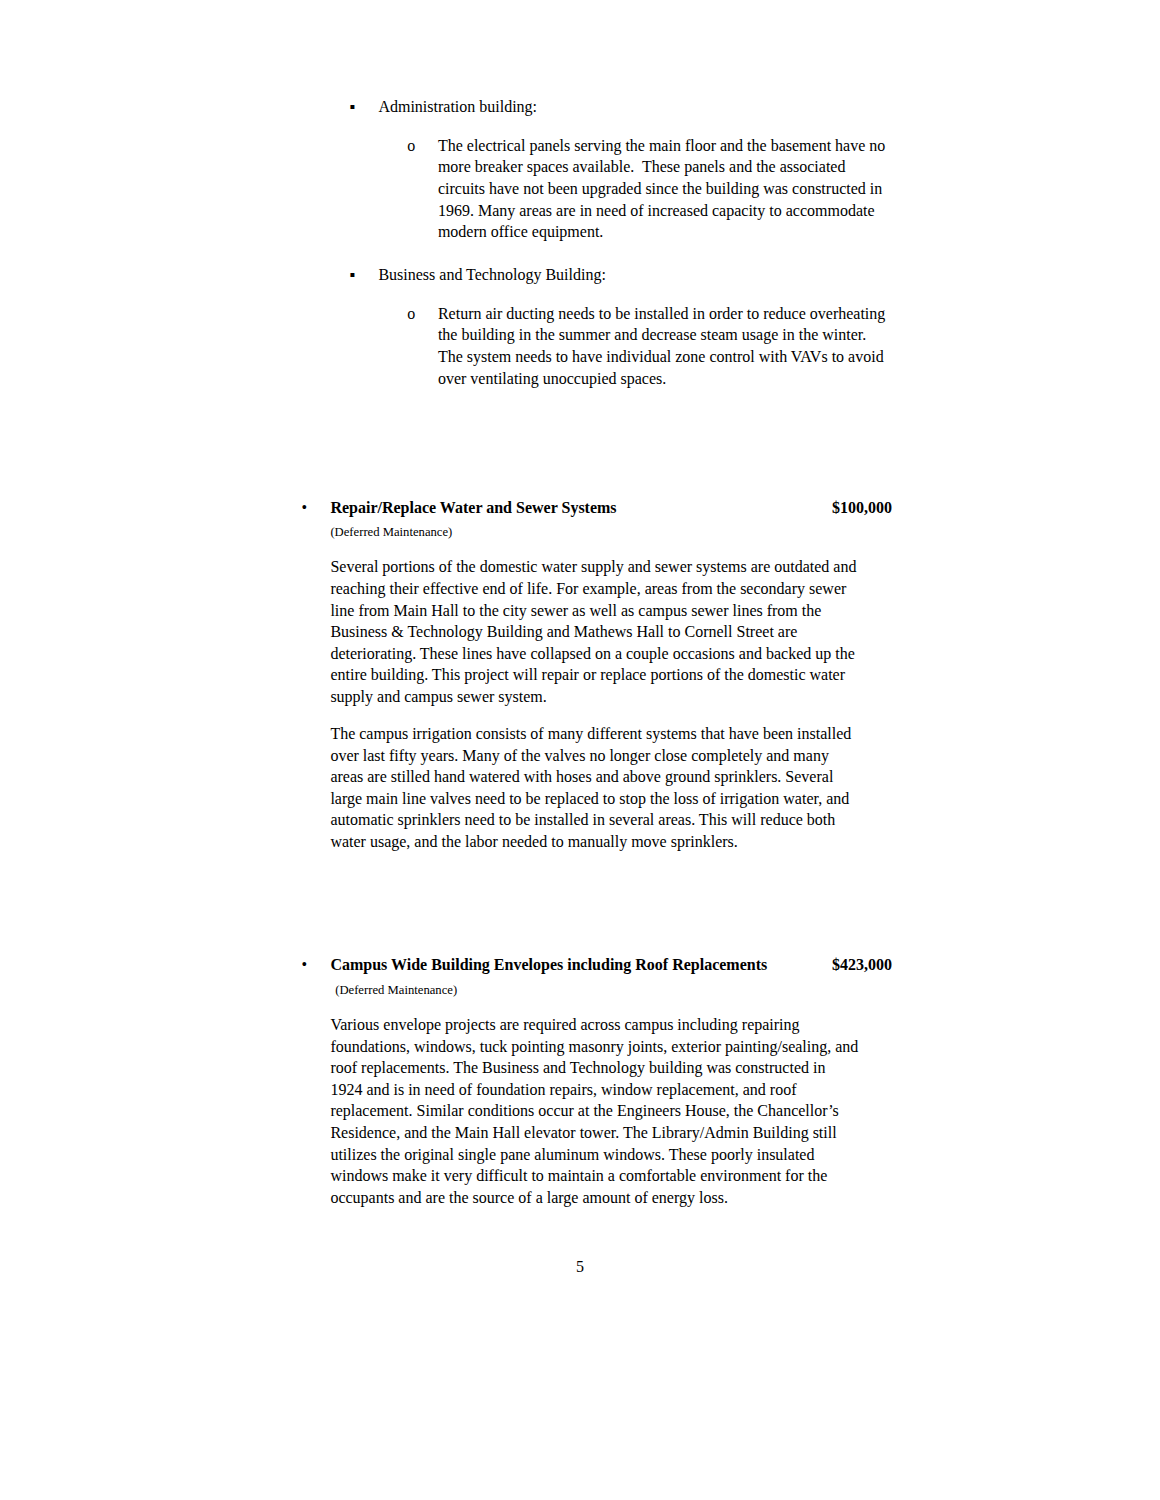▪Administration building:
o The electrical panels serving the main floor and the basement have no more breaker spaces available. These panels and the associated circuits have not been upgraded since the building was constructed in 1969. Many areas are in need of increased capacity to accommodate modern office equipment.
▪Business and Technology Building:
o Return air ducting needs to be installed in order to reduce overheating the building in the summer and decrease steam usage in the winter. The system needs to have individual zone control with VAVs to avoid over ventilating unoccupied spaces.
• Repair/Replace Water and Sewer Systems $100,000
(Deferred Maintenance)
Several portions of the domestic water supply and sewer systems are outdated and reaching their effective end of life. For example, areas from the secondary sewer line from Main Hall to the city sewer as well as campus sewer lines from the Business & Technology Building and Mathews Hall to Cornell Street are deteriorating. These lines have collapsed on a couple occasions and backed up the entire building. This project will repair or replace portions of the domestic water supply and campus sewer system.
The campus irrigation consists of many different systems that have been installed over last fifty years. Many of the valves no longer close completely and many areas are stilled hand watered with hoses and above ground sprinklers. Several large main line valves need to be replaced to stop the loss of irrigation water, and automatic sprinklers need to be installed in several areas. This will reduce both water usage, and the labor needed to manually move sprinklers.
• Campus Wide Building Envelopes including Roof Replacements $423,000
(Deferred Maintenance)
Various envelope projects are required across campus including repairing foundations, windows, tuck pointing masonry joints, exterior painting/sealing, and roof replacements. The Business and Technology building was constructed in 1924 and is in need of foundation repairs, window replacement, and roof replacement. Similar conditions occur at the Engineers House, the Chancellor’s Residence, and the Main Hall elevator tower. The Library/Admin Building still utilizes the original single pane aluminum windows. These poorly insulated windows make it very difficult to maintain a comfortable environment for the occupants and are the source of a large amount of energy loss.
5